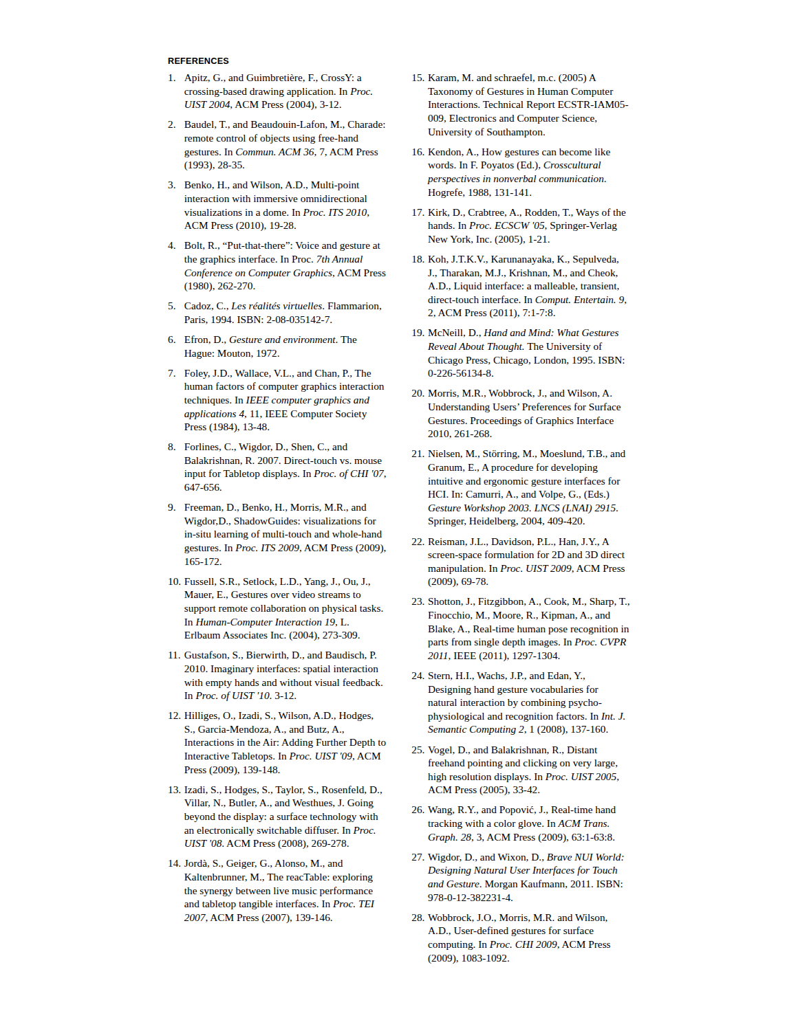REFERENCES
Apitz, G., and Guimbretière, F., CrossY: a crossing-based drawing application. In Proc. UIST 2004, ACM Press (2004), 3-12.
Baudel, T., and Beaudouin-Lafon, M., Charade: remote control of objects using free-hand gestures. In Commun. ACM 36, 7, ACM Press (1993), 28-35.
Benko, H., and Wilson, A.D., Multi-point interaction with immersive omnidirectional visualizations in a dome. In Proc. ITS 2010, ACM Press (2010), 19-28.
Bolt, R., “Put-that-there”: Voice and gesture at the graphics interface. In Proc. 7th Annual Conference on Computer Graphics, ACM Press (1980), 262-270.
Cadoz, C., Les réalités virtuelles. Flammarion, Paris, 1994. ISBN: 2-08-035142-7.
Efron, D., Gesture and environment. The Hague: Mouton, 1972.
Foley, J.D., Wallace, V.L., and Chan, P., The human factors of computer graphics interaction techniques. In IEEE computer graphics and applications 4, 11, IEEE Computer Society Press (1984), 13-48.
Forlines, C., Wigdor, D., Shen, C., and Balakrishnan, R. 2007. Direct-touch vs. mouse input for Tabletop displays. In Proc. of CHI '07, 647-656.
Freeman, D., Benko, H., Morris, M.R., and Wigdor,D., ShadowGuides: visualizations for in-situ learning of multi-touch and whole-hand gestures. In Proc. ITS 2009, ACM Press (2009), 165-172.
Fussell, S.R., Setlock, L.D., Yang, J., Ou, J., Mauer, E., Gestures over video streams to support remote collaboration on physical tasks. In Human-Computer Interaction 19, L. Erlbaum Associates Inc. (2004), 273-309.
Gustafson, S., Bierwirth, D., and Baudisch, P. 2010. Imaginary interfaces: spatial interaction with empty hands and without visual feedback. In Proc. of UIST '10. 3-12.
Hilliges, O., Izadi, S., Wilson, A.D., Hodges, S., Garcia-Mendoza, A., and Butz, A., Interactions in the Air: Adding Further Depth to Interactive Tabletops. In Proc. UIST '09, ACM Press (2009), 139-148.
Izadi, S., Hodges, S., Taylor, S., Rosenfeld, D., Villar, N., Butler, A., and Westhues, J. Going beyond the display: a surface technology with an electronically switchable diffuser. In Proc. UIST '08. ACM Press (2008), 269-278.
Jordà, S., Geiger, G., Alonso, M., and Kaltenbrunner, M., The reacTable: exploring the synergy between live music performance and tabletop tangible interfaces. In Proc. TEI 2007, ACM Press (2007), 139-146.
Karam, M. and schraefel, m.c. (2005) A Taxonomy of Gestures in Human Computer Interactions. Technical Report ECSTR-IAM05-009, Electronics and Computer Science, University of Southampton.
Kendon, A., How gestures can become like words. In F. Poyatos (Ed.), Crosscultural perspectives in nonverbal communication. Hogrefe, 1988, 131-141.
Kirk, D., Crabtree, A., Rodden, T., Ways of the hands. In Proc. ECSCW '05, Springer-Verlag New York, Inc. (2005), 1-21.
Koh, J.T.K.V., Karunanayaka, K., Sepulveda, J., Tharakan, M.J., Krishnan, M., and Cheok, A.D., Liquid interface: a malleable, transient, direct-touch interface. In Comput. Entertain. 9, 2, ACM Press (2011), 7:1-7:8.
McNeill, D., Hand and Mind: What Gestures Reveal About Thought. The University of Chicago Press, Chicago, London, 1995. ISBN: 0-226-56134-8.
Morris, M.R., Wobbrock, J., and Wilson, A. Understanding Users’ Preferences for Surface Gestures. Proceedings of Graphics Interface 2010, 261-268.
Nielsen, M., Störring, M., Moeslund, T.B., and Granum, E., A procedure for developing intuitive and ergonomic gesture interfaces for HCI. In: Camurri, A., and Volpe, G., (Eds.) Gesture Workshop 2003. LNCS (LNAI) 2915. Springer, Heidelberg, 2004, 409-420.
Reisman, J.L., Davidson, P.L., Han, J.Y., A screen-space formulation for 2D and 3D direct manipulation. In Proc. UIST 2009, ACM Press (2009), 69-78.
Shotton, J., Fitzgibbon, A., Cook, M., Sharp, T., Finocchio, M., Moore, R., Kipman, A., and Blake, A., Real-time human pose recognition in parts from single depth images. In Proc. CVPR 2011, IEEE (2011), 1297-1304.
Stern, H.I., Wachs, J.P., and Edan, Y., Designing hand gesture vocabularies for natural interaction by combining psycho-physiological and recognition factors. In Int. J. Semantic Computing 2, 1 (2008), 137-160.
Vogel, D., and Balakrishnan, R., Distant freehand pointing and clicking on very large, high resolution displays. In Proc. UIST 2005, ACM Press (2005), 33-42.
Wang, R.Y., and Popović, J., Real-time hand tracking with a color glove. In ACM Trans. Graph. 28, 3, ACM Press (2009), 63:1-63:8.
Wigdor, D., and Wixon, D., Brave NUI World: Designing Natural User Interfaces for Touch and Gesture. Morgan Kaufmann, 2011. ISBN: 978-0-12-382231-4.
Wobbrock, J.O., Morris, M.R. and Wilson, A.D., User-defined gestures for surface computing. In Proc. CHI 2009, ACM Press (2009), 1083-1092.